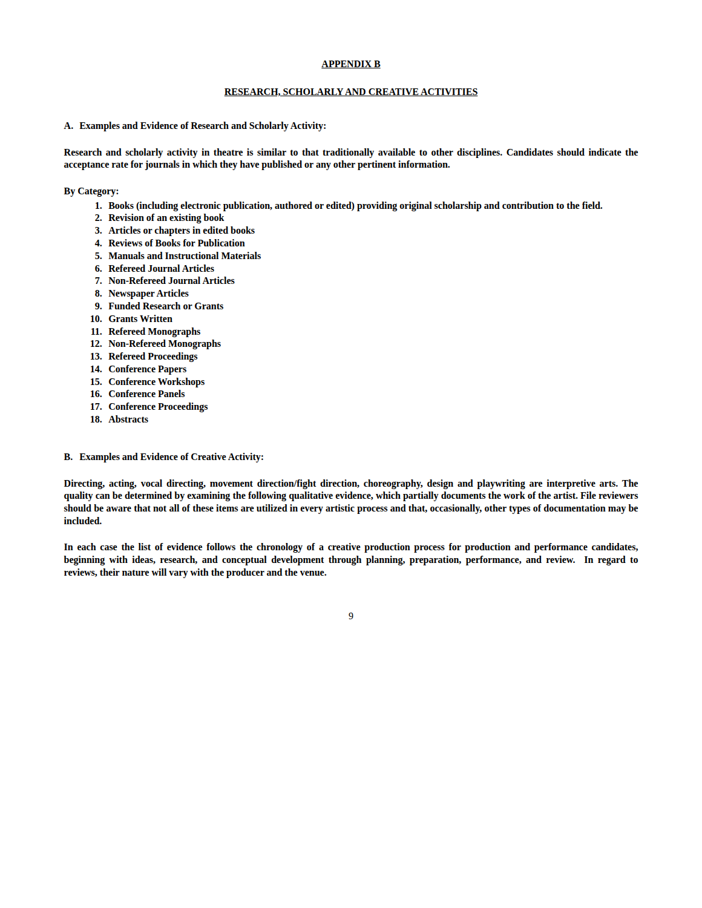APPENDIX B
RESEARCH, SCHOLARLY AND CREATIVE ACTIVITIES
A. Examples and Evidence of Research and Scholarly Activity:
Research and scholarly activity in theatre is similar to that traditionally available to other disciplines. Candidates should indicate the acceptance rate for journals in which they have published or any other pertinent information.
By Category:
Books (including electronic publication, authored or edited) providing original scholarship and contribution to the field.
Revision of an existing book
Articles or chapters in edited books
Reviews of Books for Publication
Manuals and Instructional Materials
Refereed Journal Articles
Non-Refereed Journal Articles
Newspaper Articles
Funded Research or Grants
Grants Written
Refereed Monographs
Non-Refereed Monographs
Refereed Proceedings
Conference Papers
Conference Workshops
Conference Panels
Conference Proceedings
Abstracts
B. Examples and Evidence of Creative Activity:
Directing, acting, vocal directing, movement direction/fight direction, choreography, design and playwriting are interpretive arts. The quality can be determined by examining the following qualitative evidence, which partially documents the work of the artist. File reviewers should be aware that not all of these items are utilized in every artistic process and that, occasionally, other types of documentation may be included.
In each case the list of evidence follows the chronology of a creative production process for production and performance candidates, beginning with ideas, research, and conceptual development through planning, preparation, performance, and review. In regard to reviews, their nature will vary with the producer and the venue.
9